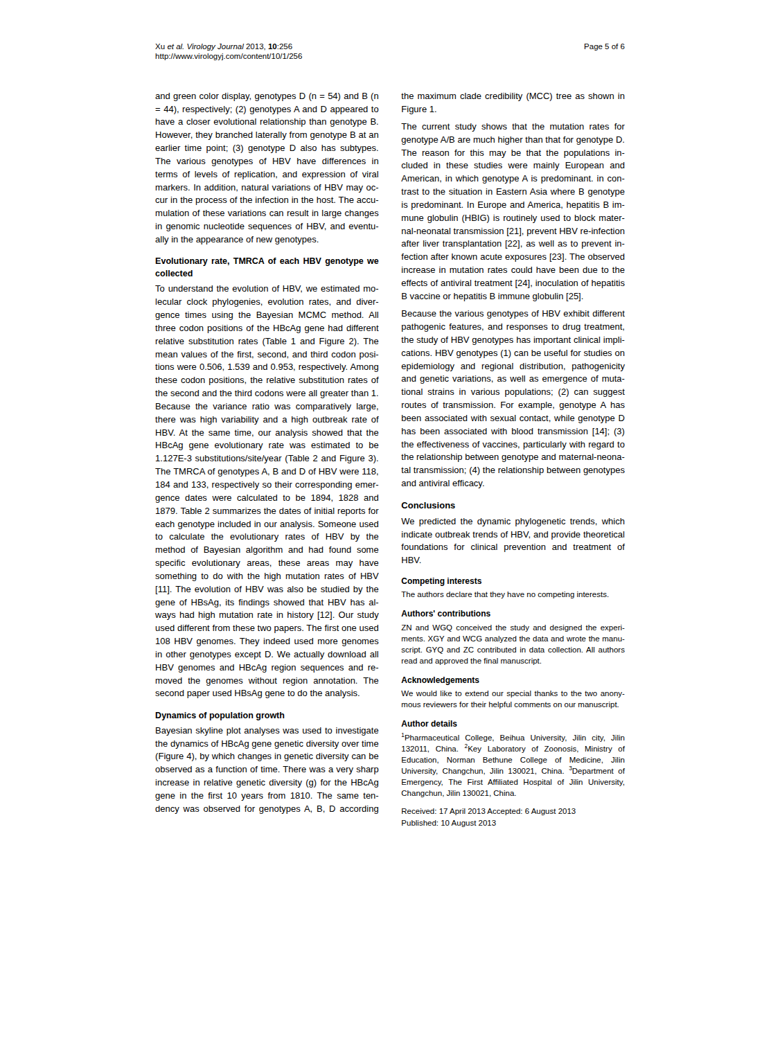Xu et al. Virology Journal 2013, 10:256
http://www.virologyj.com/content/10/1/256
Page 5 of 6
and green color display, genotypes D (n = 54) and B (n = 44), respectively; (2) genotypes A and D appeared to have a closer evolutional relationship than genotype B. However, they branched laterally from genotype B at an earlier time point; (3) genotype D also has subtypes. The various genotypes of HBV have differences in terms of levels of replication, and expression of viral markers. In addition, natural variations of HBV may occur in the process of the infection in the host. The accumulation of these variations can result in large changes in genomic nucleotide sequences of HBV, and eventually in the appearance of new genotypes.
Evolutionary rate, TMRCA of each HBV genotype we collected
To understand the evolution of HBV, we estimated molecular clock phylogenies, evolution rates, and divergence times using the Bayesian MCMC method. All three codon positions of the HBcAg gene had different relative substitution rates (Table 1 and Figure 2). The mean values of the first, second, and third codon positions were 0.506, 1.539 and 0.953, respectively. Among these codon positions, the relative substitution rates of the second and the third codons were all greater than 1. Because the variance ratio was comparatively large, there was high variability and a high outbreak rate of HBV. At the same time, our analysis showed that the HBcAg gene evolutionary rate was estimated to be 1.127E-3 substitutions/site/year (Table 2 and Figure 3). The TMRCA of genotypes A, B and D of HBV were 118, 184 and 133, respectively so their corresponding emergence dates were calculated to be 1894, 1828 and 1879. Table 2 summarizes the dates of initial reports for each genotype included in our analysis. Someone used to calculate the evolutionary rates of HBV by the method of Bayesian algorithm and had found some specific evolutionary areas, these areas may have something to do with the high mutation rates of HBV [11]. The evolution of HBV was also be studied by the gene of HBsAg, its findings showed that HBV has always had high mutation rate in history [12]. Our study used different from these two papers. The first one used 108 HBV genomes. They indeed used more genomes in other genotypes except D. We actually download all HBV genomes and HBcAg region sequences and removed the genomes without region annotation. The second paper used HBsAg gene to do the analysis.
Dynamics of population growth
Bayesian skyline plot analyses was used to investigate the dynamics of HBcAg gene genetic diversity over time (Figure 4), by which changes in genetic diversity can be observed as a function of time. There was a very sharp increase in relative genetic diversity (g) for the HBcAg gene in the first 10 years from 1810. The same tendency was observed for genotypes A, B, D according the maximum clade credibility (MCC) tree as shown in Figure 1.
The current study shows that the mutation rates for genotype A/B are much higher than that for genotype D. The reason for this may be that the populations included in these studies were mainly European and American, in which genotype A is predominant. in contrast to the situation in Eastern Asia where B genotype is predominant. In Europe and America, hepatitis B immune globulin (HBIG) is routinely used to block maternal-neonatal transmission [21], prevent HBV re-infection after liver transplantation [22], as well as to prevent infection after known acute exposures [23]. The observed increase in mutation rates could have been due to the effects of antiviral treatment [24], inoculation of hepatitis B vaccine or hepatitis B immune globulin [25].
Because the various genotypes of HBV exhibit different pathogenic features, and responses to drug treatment, the study of HBV genotypes has important clinical implications. HBV genotypes (1) can be useful for studies on epidemiology and regional distribution, pathogenicity and genetic variations, as well as emergence of mutational strains in various populations; (2) can suggest routes of transmission. For example, genotype A has been associated with sexual contact, while genotype D has been associated with blood transmission [14]; (3) the effectiveness of vaccines, particularly with regard to the relationship between genotype and maternal-neonatal transmission; (4) the relationship between genotypes and antiviral efficacy.
Conclusions
We predicted the dynamic phylogenetic trends, which indicate outbreak trends of HBV, and provide theoretical foundations for clinical prevention and treatment of HBV.
Competing interests
The authors declare that they have no competing interests.
Authors' contributions
ZN and WGQ conceived the study and designed the experiments. XGY and WCG analyzed the data and wrote the manuscript. GYQ and ZC contributed in data collection. All authors read and approved the final manuscript.
Acknowledgements
We would like to extend our special thanks to the two anonymous reviewers for their helpful comments on our manuscript.
Author details
1Pharmaceutical College, Beihua University, Jilin city, Jilin 132011, China. 2Key Laboratory of Zoonosis, Ministry of Education, Norman Bethune College of Medicine, Jilin University, Changchun, Jilin 130021, China. 3Department of Emergency, The First Affiliated Hospital of Jilin University, Changchun, Jilin 130021, China.
Received: 17 April 2013 Accepted: 6 August 2013
Published: 10 August 2013